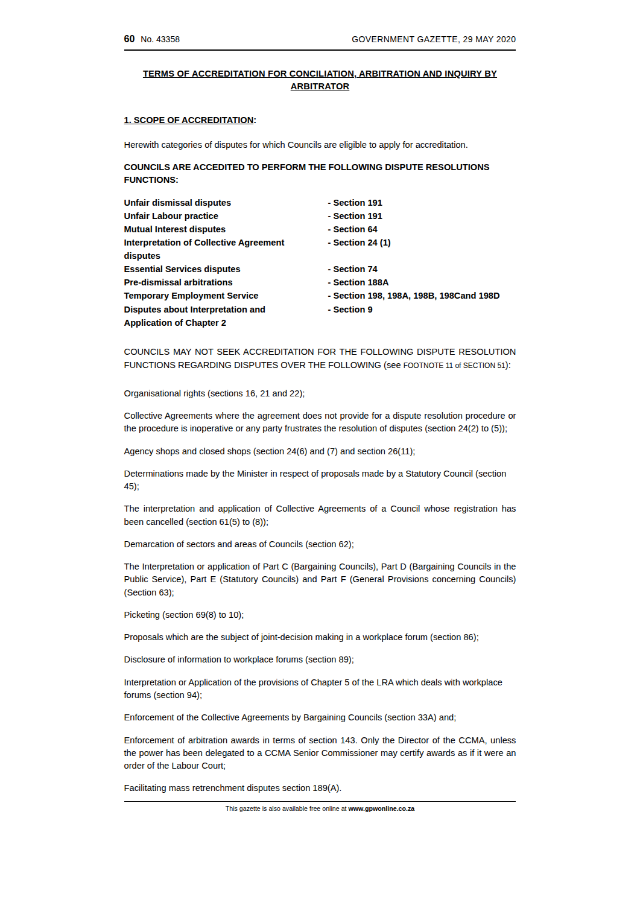60 No. 43358 GOVERNMENT GAZETTE, 29 MAY 2020
TERMS OF ACCREDITATION FOR CONCILIATION, ARBITRATION AND INQUIRY BY ARBITRATOR
1. SCOPE OF ACCREDITATION
:
Herewith categories of disputes for which Councils are eligible to apply for accreditation.
COUNCILS ARE ACCEDITED TO PERFORM THE FOLLOWING DISPUTE RESOLUTIONS FUNCTIONS:
| Unfair dismissal disputes | - Section 191 |
| Unfair Labour practice | - Section 191 |
| Mutual Interest disputes | - Section 64 |
| Interpretation of Collective Agreement disputes | - Section 24 (1) |
| Essential Services disputes | - Section 74 |
| Pre-dismissal arbitrations | - Section 188A |
| Temporary Employment Service | - Section 198, 198A, 198B, 198Cand 198D |
| Disputes about Interpretation and | - Section 9 |
| Application of Chapter 2 | |
COUNCILS MAY NOT SEEK ACCREDITATION FOR THE FOLLOWING DISPUTE RESOLUTION FUNCTIONS REGARDING DISPUTES OVER THE FOLLOWING (see FOOTNOTE 11 of SECTION 51):
Organisational rights (sections 16, 21 and 22);
Collective Agreements where the agreement does not provide for a dispute resolution procedure or the procedure is inoperative or any party frustrates the resolution of disputes (section 24(2) to (5));
Agency shops and closed shops (section 24(6) and (7) and section 26(11);
Determinations made by the Minister in respect of proposals made by a Statutory Council (section 45);
The interpretation and application of Collective Agreements of a Council whose registration has been cancelled (section 61(5) to (8));
Demarcation of sectors and areas of Councils (section 62);
The Interpretation or application of Part C (Bargaining Councils), Part D (Bargaining Councils in the Public Service), Part E (Statutory Councils) and Part F (General Provisions concerning Councils) (Section 63);
Picketing (section 69(8) to 10);
Proposals which are the subject of joint-decision making in a workplace forum (section 86);
Disclosure of information to workplace forums (section 89);
Interpretation or Application of the provisions of Chapter 5 of the LRA which deals with workplace forums (section 94);
Enforcement of the Collective Agreements by Bargaining Councils (section 33A) and;
Enforcement of arbitration awards in terms of section 143. Only the Director of the CCMA, unless the power has been delegated to a CCMA Senior Commissioner may certify awards as if it were an order of the Labour Court;
Facilitating mass retrenchment disputes section 189(A).
This gazette is also available free online at www.gpwonline.co.za